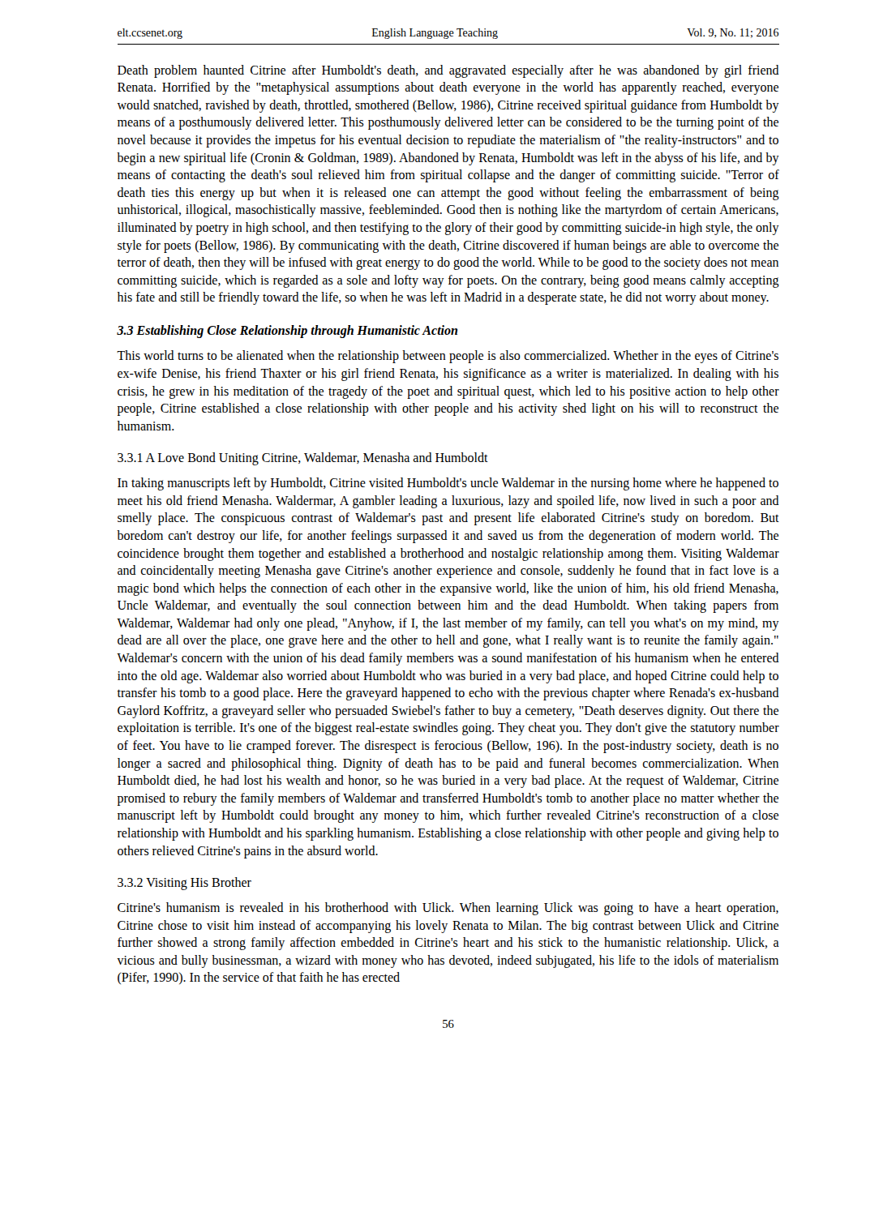elt.ccsenet.org English Language Teaching Vol. 9, No. 11; 2016
Death problem haunted Citrine after Humboldt's death, and aggravated especially after he was abandoned by girl friend Renata. Horrified by the "metaphysical assumptions about death everyone in the world has apparently reached, everyone would snatched, ravished by death, throttled, smothered (Bellow, 1986), Citrine received spiritual guidance from Humboldt by means of a posthumously delivered letter. This posthumously delivered letter can be considered to be the turning point of the novel because it provides the impetus for his eventual decision to repudiate the materialism of "the reality-instructors" and to begin a new spiritual life (Cronin & Goldman, 1989). Abandoned by Renata, Humboldt was left in the abyss of his life, and by means of contacting the death's soul relieved him from spiritual collapse and the danger of committing suicide. "Terror of death ties this energy up but when it is released one can attempt the good without feeling the embarrassment of being unhistorical, illogical, masochistically massive, feebleminded. Good then is nothing like the martyrdom of certain Americans, illuminated by poetry in high school, and then testifying to the glory of their good by committing suicide-in high style, the only style for poets (Bellow, 1986). By communicating with the death, Citrine discovered if human beings are able to overcome the terror of death, then they will be infused with great energy to do good the world. While to be good to the society does not mean committing suicide, which is regarded as a sole and lofty way for poets. On the contrary, being good means calmly accepting his fate and still be friendly toward the life, so when he was left in Madrid in a desperate state, he did not worry about money.
3.3 Establishing Close Relationship through Humanistic Action
This world turns to be alienated when the relationship between people is also commercialized. Whether in the eyes of Citrine's ex-wife Denise, his friend Thaxter or his girl friend Renata, his significance as a writer is materialized. In dealing with his crisis, he grew in his meditation of the tragedy of the poet and spiritual quest, which led to his positive action to help other people, Citrine established a close relationship with other people and his activity shed light on his will to reconstruct the humanism.
3.3.1 A Love Bond Uniting Citrine, Waldemar, Menasha and Humboldt
In taking manuscripts left by Humboldt, Citrine visited Humboldt's uncle Waldemar in the nursing home where he happened to meet his old friend Menasha. Waldermar, A gambler leading a luxurious, lazy and spoiled life, now lived in such a poor and smelly place. The conspicuous contrast of Waldemar's past and present life elaborated Citrine's study on boredom. But boredom can't destroy our life, for another feelings surpassed it and saved us from the degeneration of modern world. The coincidence brought them together and established a brotherhood and nostalgic relationship among them. Visiting Waldemar and coincidentally meeting Menasha gave Citrine's another experience and console, suddenly he found that in fact love is a magic bond which helps the connection of each other in the expansive world, like the union of him, his old friend Menasha, Uncle Waldemar, and eventually the soul connection between him and the dead Humboldt. When taking papers from Waldemar, Waldemar had only one plead, "Anyhow, if I, the last member of my family, can tell you what's on my mind, my dead are all over the place, one grave here and the other to hell and gone, what I really want is to reunite the family again." Waldemar's concern with the union of his dead family members was a sound manifestation of his humanism when he entered into the old age. Waldemar also worried about Humboldt who was buried in a very bad place, and hoped Citrine could help to transfer his tomb to a good place. Here the graveyard happened to echo with the previous chapter where Renada's ex-husband Gaylord Koffritz, a graveyard seller who persuaded Swiebel's father to buy a cemetery, "Death deserves dignity. Out there the exploitation is terrible. It's one of the biggest real-estate swindles going. They cheat you. They don't give the statutory number of feet. You have to lie cramped forever. The disrespect is ferocious (Bellow, 196). In the post-industry society, death is no longer a sacred and philosophical thing. Dignity of death has to be paid and funeral becomes commercialization. When Humboldt died, he had lost his wealth and honor, so he was buried in a very bad place. At the request of Waldemar, Citrine promised to rebury the family members of Waldemar and transferred Humboldt's tomb to another place no matter whether the manuscript left by Humboldt could brought any money to him, which further revealed Citrine's reconstruction of a close relationship with Humboldt and his sparkling humanism. Establishing a close relationship with other people and giving help to others relieved Citrine's pains in the absurd world.
3.3.2 Visiting His Brother
Citrine's humanism is revealed in his brotherhood with Ulick. When learning Ulick was going to have a heart operation, Citrine chose to visit him instead of accompanying his lovely Renata to Milan. The big contrast between Ulick and Citrine further showed a strong family affection embedded in Citrine's heart and his stick to the humanistic relationship. Ulick, a vicious and bully businessman, a wizard with money who has devoted, indeed subjugated, his life to the idols of materialism (Pifer, 1990). In the service of that faith he has erected
56